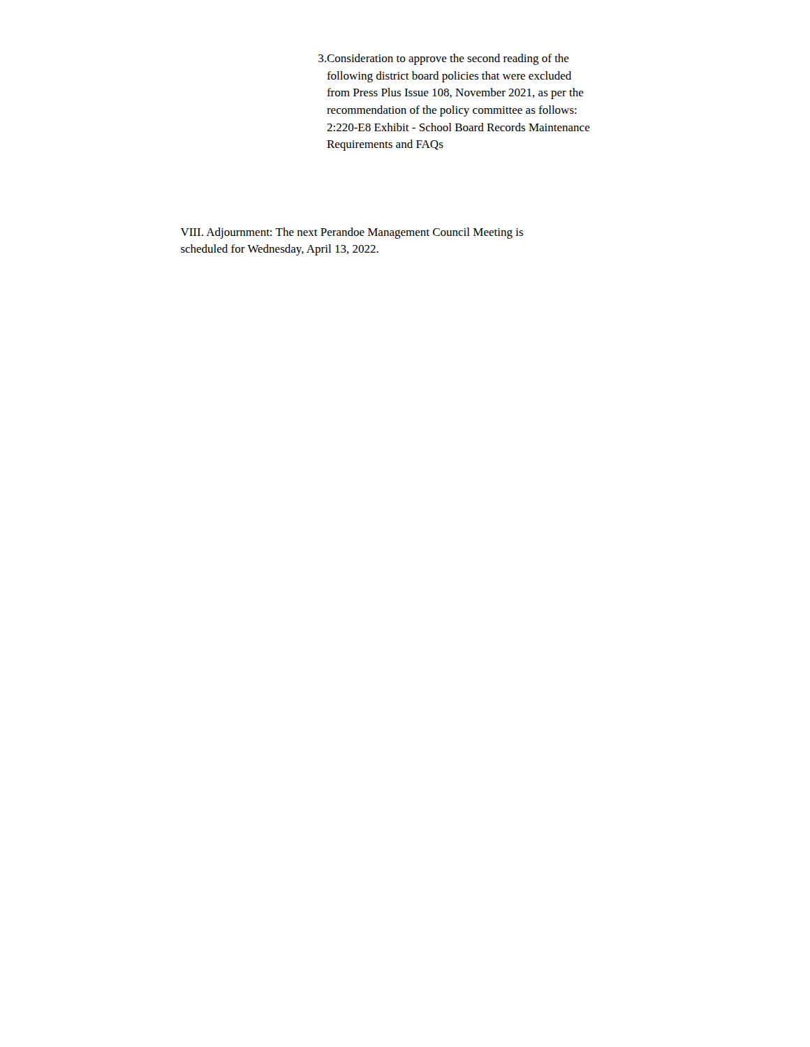3. Consideration to approve the second reading of the following district board policies that were excluded from Press Plus Issue 108, November 2021, as per the recommendation of the policy committee as follows: 2:220-E8 Exhibit - School Board Records Maintenance Requirements and FAQs
VIII. Adjournment: The next Perandoe Management Council Meeting is scheduled for Wednesday, April 13, 2022.